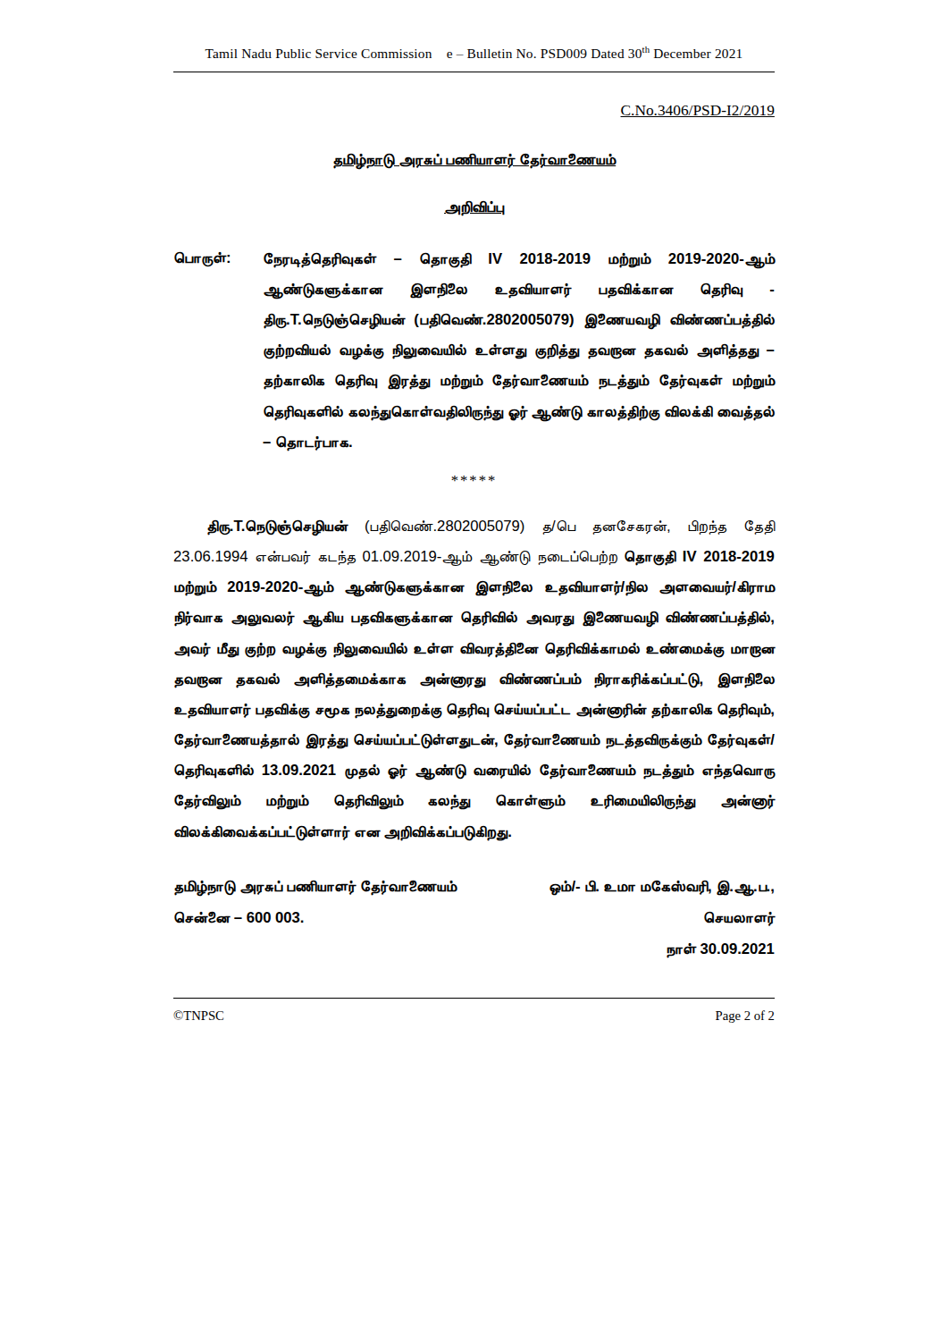Tamil Nadu Public Service Commission e – Bulletin No. PSD009 Dated 30th December 2021
C.No.3406/PSD-I2/2019
தமிழ்நாடு அரசுப் பணியாளர் தேர்வாணையம்
அறிவிப்பு
பொருள்:
நேரடித்தெரிவுகள் – தொகுதி IV 2018-2019 மற்றும் 2019-2020-ஆம் ஆண்டுகளுக்கான இளநிலை உதவியாளர் பதவிக்கான தெரிவு - திரு.T.நெடுஞ்செழியன் (பதிவெண்.2802005079) இணையவழி விண்ணப்பத்தில் குற்றவியல் வழக்கு நிலுவையில் உள்ளது குறித்து தவறான தகவல் அளித்தது – தற்காலிக தெரிவு இரத்து மற்றும் தேர்வாணையம் நடத்தும் தேர்வுகள் மற்றும் தெரிவுகளில் கலந்துகொள்வதிலிருந்து ஓர் ஆண்டு காலத்திற்கு விலக்கி வைத்தல் – தொடர்பாக.
*****
திரு.T.நெடுஞ்செழியன் (பதிவெண்.2802005079) த/பெ தனசேகரன், பிறந்த தேதி 23.06.1994 என்பவர் கடந்த 01.09.2019-ஆம் ஆண்டு நடைப்பெற்ற தொகுதி IV 2018-2019 மற்றும் 2019-2020-ஆம் ஆண்டுகளுக்கான இளநிலை உதவியாளர்/நில அளவையர்/கிராம நிர்வாக அலுவலர் ஆகிய பதவிகளுக்கான தெரிவில் அவரது இணையவழி விண்ணப்பத்தில், அவர் மீது குற்ற வழக்கு நிலுவையில் உள்ள விவரத்தினை தெரிவிக்காமல் உண்மைக்கு மாறான தவறான தகவல் அளித்தமைக்காக அன்னாரது விண்ணப்பம் நிராகரிக்கப்பட்டு, இளநிலை உதவியாளர் பதவிக்கு சமூக நலத்துறைக்கு தெரிவு செய்யப்பட்ட அன்னாரின் தற்காலிக தெரிவும், தேர்வாணையத்தால் இரத்து செய்யப்பட்டுள்ளதுடன், தேர்வாணையம் நடத்தவிருக்கும் தேர்வுகள்/தெரிவுகளில் 13.09.2021 முதல் ஓர் ஆண்டு வரையில் தேர்வாணையம் நடத்தும் எந்தவொரு தேர்விலும் மற்றும் தெரிவிலும் கலந்து கொள்ளும் உரிமையிலிருந்து அன்னார் விலக்கிவைக்கப்பட்டுள்ளார் என அறிவிக்கப்படுகிறது.
தமிழ்நாடு அரசுப் பணியாளர் தேர்வாணையம்
சென்னை – 600 003.
ஒம்/- பி. உமா மகேஸ்வரி, இ.ஆ.ப.,
செயலாளர்
நாள் 30.09.2021
©TNPSC
Page 2 of 2